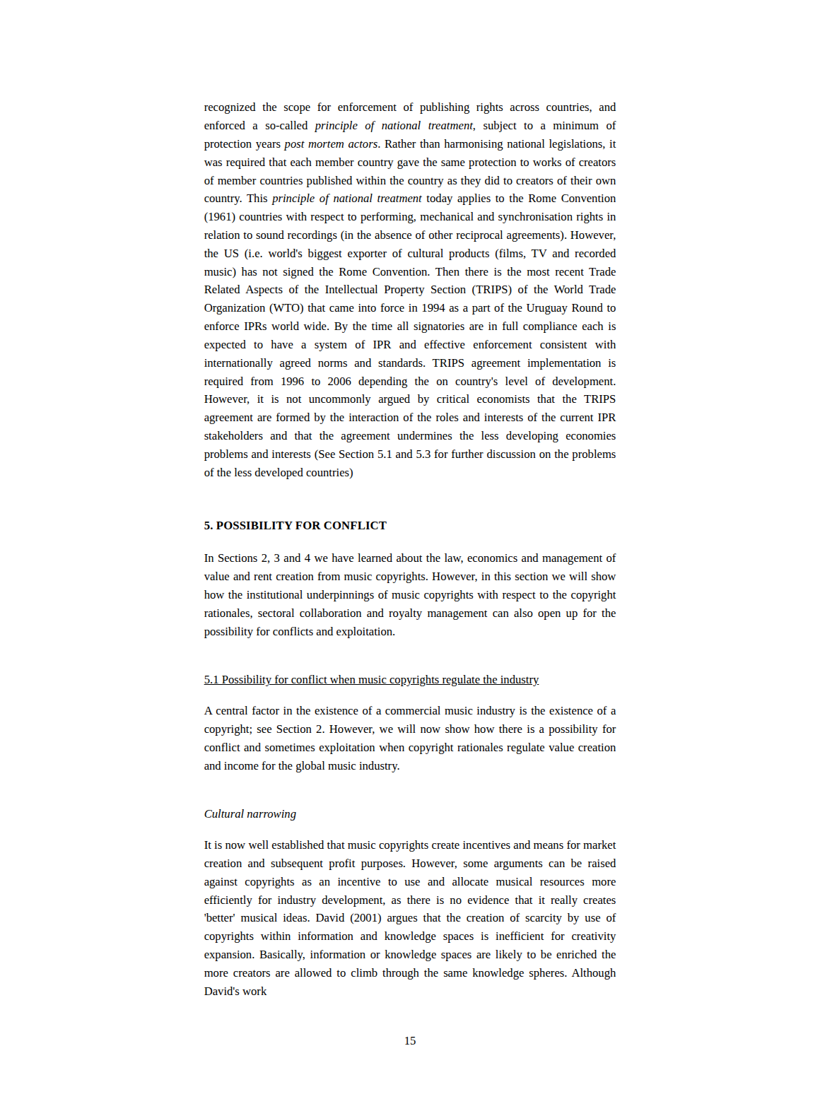recognized the scope for enforcement of publishing rights across countries, and enforced a so-called principle of national treatment, subject to a minimum of protection years post mortem actors. Rather than harmonising national legislations, it was required that each member country gave the same protection to works of creators of member countries published within the country as they did to creators of their own country. This principle of national treatment today applies to the Rome Convention (1961) countries with respect to performing, mechanical and synchronisation rights in relation to sound recordings (in the absence of other reciprocal agreements). However, the US (i.e. world's biggest exporter of cultural products (films, TV and recorded music) has not signed the Rome Convention. Then there is the most recent Trade Related Aspects of the Intellectual Property Section (TRIPS) of the World Trade Organization (WTO) that came into force in 1994 as a part of the Uruguay Round to enforce IPRs world wide. By the time all signatories are in full compliance each is expected to have a system of IPR and effective enforcement consistent with internationally agreed norms and standards. TRIPS agreement implementation is required from 1996 to 2006 depending the on country's level of development. However, it is not uncommonly argued by critical economists that the TRIPS agreement are formed by the interaction of the roles and interests of the current IPR stakeholders and that the agreement undermines the less developing economies problems and interests (See Section 5.1 and 5.3 for further discussion on the problems of the less developed countries)
5. Possibility for Conflict
In Sections 2, 3 and 4 we have learned about the law, economics and management of value and rent creation from music copyrights. However, in this section we will show how the institutional underpinnings of music copyrights with respect to the copyright rationales, sectoral collaboration and royalty management can also open up for the possibility for conflicts and exploitation.
5.1 Possibility for conflict when music copyrights regulate the industry
A central factor in the existence of a commercial music industry is the existence of a copyright; see Section 2. However, we will now show how there is a possibility for conflict and sometimes exploitation when copyright rationales regulate value creation and income for the global music industry.
Cultural narrowing
It is now well established that music copyrights create incentives and means for market creation and subsequent profit purposes. However, some arguments can be raised against copyrights as an incentive to use and allocate musical resources more efficiently for industry development, as there is no evidence that it really creates 'better' musical ideas. David (2001) argues that the creation of scarcity by use of copyrights within information and knowledge spaces is inefficient for creativity expansion. Basically, information or knowledge spaces are likely to be enriched the more creators are allowed to climb through the same knowledge spheres. Although David's work
15